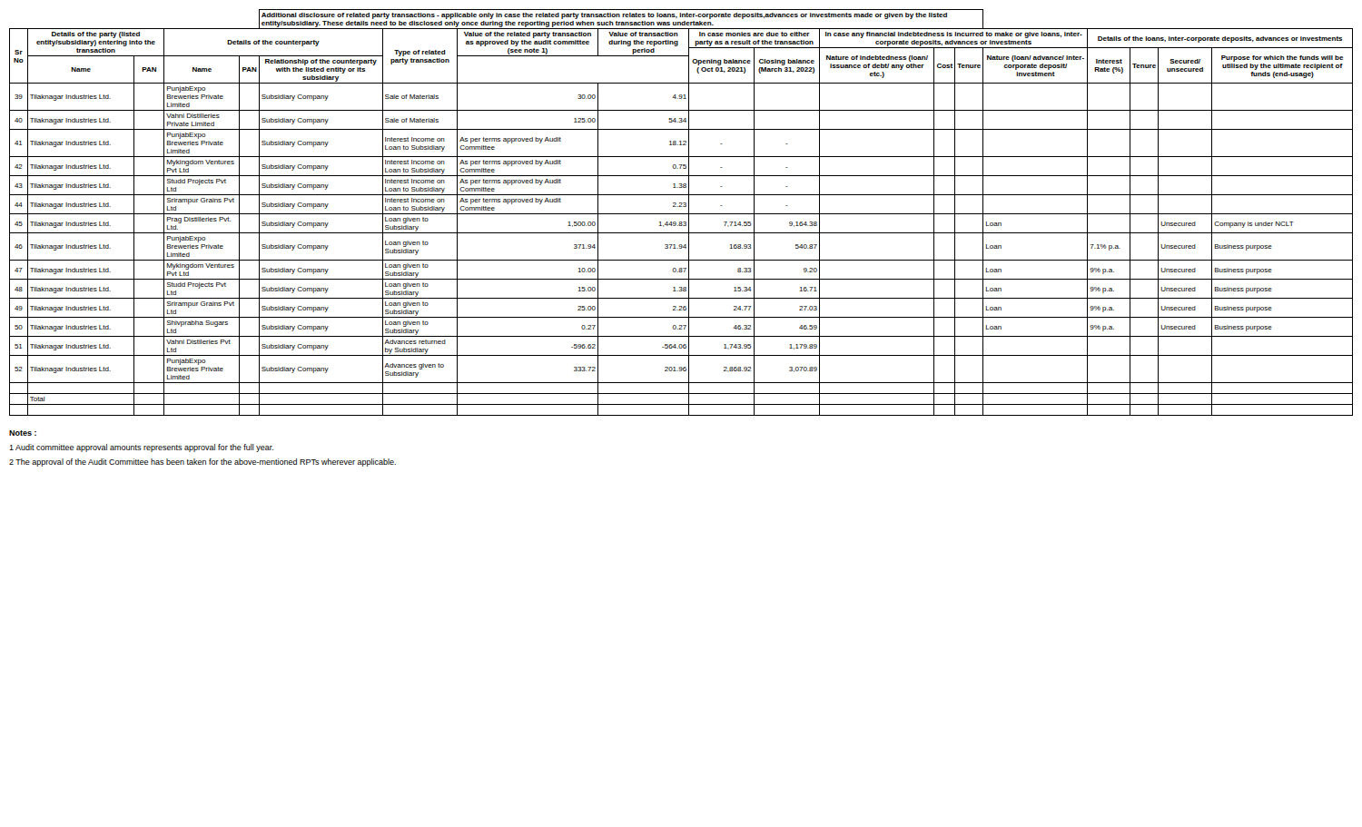| | Additional disclosure of related party transactions - applicable only in case the related party transaction relates to loans, inter-corporate deposits,advances or investments made or given by the listed entity/subsidiary. These details need to be disclosed only once during the reporting period when such transaction was undertaken. |
| --- | --- |
| Sr No | Details of the party (listed entity/subsidiary) entering into the transaction | Details of the counterparty | Type of related party transaction | Value of the related party transaction as approved by the audit committee (see note 1) | Value of transaction during the reporting period | In case monies are due to either party as a result of the transaction | In case any financial indebtedness is incurred to make or give loans, inter-corporate deposits, advances or investments | Details of the loans, inter-corporate deposits, advances or investments |
| Opening balance ( Oct 01, 2021) | Closing balance (March 31, 2022) | Nature of indebtedness (loan/ issuance of debt/ any other etc.) | Cost | Tenure | Nature (loan/ advance/ inter-corporate deposit/ investment | Interest Rate (%) | Tenure | Secured/ unsecured | Purpose for which the funds will be utilised by the ultimate recipient of funds (end-usage) |
| Name | PAN | Name | PAN | Relationship of the counterparty with the listed entity or its subsidiary |
| 39 | Tilaknagar Industries Ltd. | | PunjabExpo Breweries Private Limited | | Subsidiary Company | Sale of Materials | 30.00 | 4.91 | | | | | | | | | | |
| 40 | Tilaknagar Industries Ltd. | | Vahni Distilleries Private Limited | | Subsidiary Company | Sale of Materials | 125.00 | 54.34 | | | | | | | | | | |
| 41 | Tilaknagar Industries Ltd. | | PunjabExpo Breweries Private Limited | | Subsidiary Company | Interest Income on Loan to Subsidiary | As per terms approved by Audit Committee | 18.12 | - | - | | | | | | | | |
| 42 | Tilaknagar Industries Ltd. | | Mykingdom Ventures Pvt Ltd | | Subsidiary Company | Interest Income on Loan to Subsidiary | As per terms approved by Audit Committee | 0.75 | - | - | | | | | | | | |
| 43 | Tilaknagar Industries Ltd. | | Studd Projects Pvt Ltd | | Subsidiary Company | Interest Income on Loan to Subsidiary | As per terms approved by Audit Committee | 1.38 | - | - | | | | | | | | |
| 44 | Tilaknagar Industries Ltd. | | Srirampur Grains Pvt Ltd | | Subsidiary Company | Interest Income on Loan to Subsidiary | As per terms approved by Audit Committee | 2.23 | - | - | | | | | | | | |
| 45 | Tilaknagar Industries Ltd. | | Prag Distilleries Pvt. Ltd. | | Subsidiary Company | Loan given to Subsidiary | 1,500.00 | 1,449.83 | 7,714.55 | 9,164.38 | | | | Loan | | | Unsecured | Company is under NCLT |
| 46 | Tilaknagar Industries Ltd. | | PunjabExpo Breweries Private Limited | | Subsidiary Company | Loan given to Subsidiary | 371.94 | 371.94 | 168.93 | 540.87 | | | | Loan | 7.1% p.a. | | Unsecured | Business purpose |
| 47 | Tilaknagar Industries Ltd. | | Mykingdom Ventures Pvt Ltd | | Subsidiary Company | Loan given to Subsidiary | 10.00 | 0.87 | 8.33 | 9.20 | | | | Loan | 9% p.a. | | Unsecured | Business purpose |
| 48 | Tilaknagar Industries Ltd. | | Studd Projects Pvt Ltd | | Subsidiary Company | Loan given to Subsidiary | 15.00 | 1.38 | 15.34 | 16.71 | | | | Loan | 9% p.a. | | Unsecured | Business purpose |
| 49 | Tilaknagar Industries Ltd. | | Srirampur Grains Pvt Ltd | | Subsidiary Company | Loan given to Subsidiary | 25.00 | 2.26 | 24.77 | 27.03 | | | | Loan | 9% p.a. | | Unsecured | Business purpose |
| 50 | Tilaknagar Industries Ltd. | | Shivprabha Sugars Ltd | | Subsidiary Company | Loan given to Subsidiary | 0.27 | 0.27 | 46.32 | 46.59 | | | | Loan | 9% p.a. | | Unsecured | Business purpose |
| 51 | Tilaknagar Industries Ltd. | | Vahni Distileries Pvt Ltd | | Subsidiary Company | Advances returned by Subsidiary | -596.62 | -564.06 | 1,743.95 | 1,179.89 | | | | | | | | |
| 52 | Tilaknagar Industries Ltd. | | PunjabExpo Breweries Private Limited | | Subsidiary Company | Advances given to Subsidiary | 333.72 | 201.96 | 2,868.92 | 3,070.89 | | | | | | | | |
| | Total | | | | | | | | | | | | | | | | | |
Notes :
1 Audit committee approval amounts represents approval for the full year.
2 The approval of the Audit Committee has been taken for the above-mentioned RPTs wherever applicable.